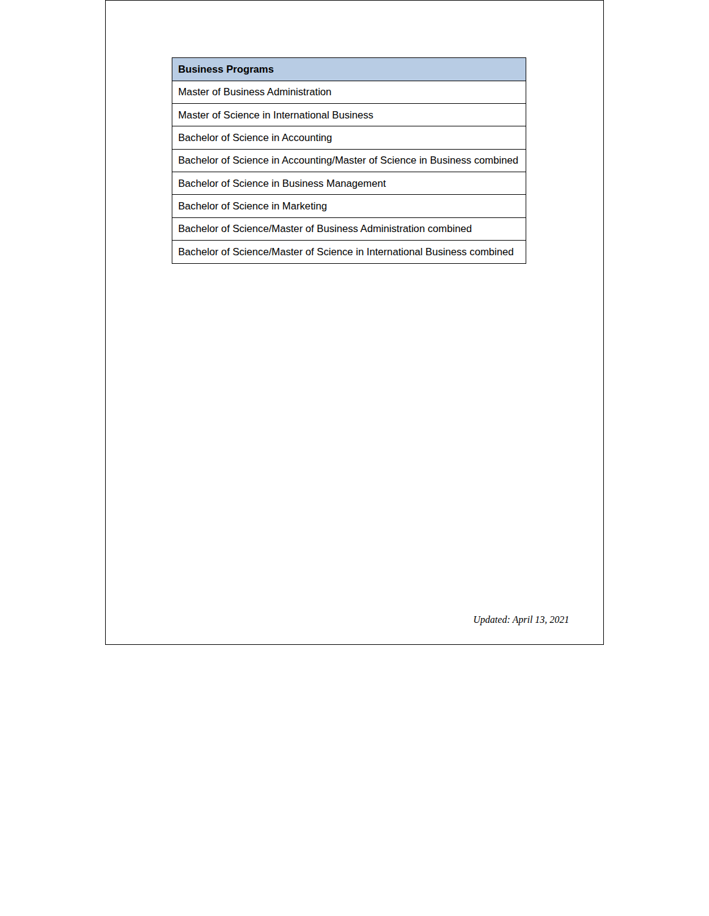| Business Programs |
| --- |
| Master of Business Administration |
| Master of Science in International Business |
| Bachelor of Science in Accounting |
| Bachelor of Science in Accounting/Master of Science in Business combined |
| Bachelor of Science in Business Management |
| Bachelor of Science in Marketing |
| Bachelor of Science/Master of Business Administration combined |
| Bachelor of Science/Master of Science in International Business combined |
Updated: April 13, 2021